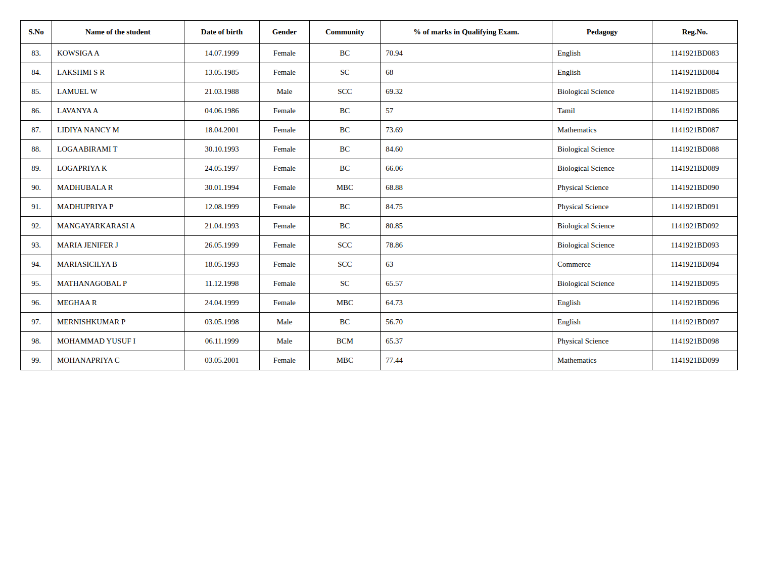| S.No | Name of the student | Date of birth | Gender | Community | % of marks in Qualifying Exam. | Pedagogy | Reg.No. |
| --- | --- | --- | --- | --- | --- | --- | --- |
| 83. | KOWSIGA A | 14.07.1999 | Female | BC | 70.94 | English | 1141921BD083 |
| 84. | LAKSHMI S R | 13.05.1985 | Female | SC | 68 | English | 1141921BD084 |
| 85. | LAMUEL W | 21.03.1988 | Male | SCC | 69.32 | Biological Science | 1141921BD085 |
| 86. | LAVANYA A | 04.06.1986 | Female | BC | 57 | Tamil | 1141921BD086 |
| 87. | LIDIYA NANCY M | 18.04.2001 | Female | BC | 73.69 | Mathematics | 1141921BD087 |
| 88. | LOGAABIRAMI T | 30.10.1993 | Female | BC | 84.60 | Biological Science | 1141921BD088 |
| 89. | LOGAPRIYA K | 24.05.1997 | Female | BC | 66.06 | Biological Science | 1141921BD089 |
| 90. | MADHUBALA R | 30.01.1994 | Female | MBC | 68.88 | Physical Science | 1141921BD090 |
| 91. | MADHUPRIYA P | 12.08.1999 | Female | BC | 84.75 | Physical Science | 1141921BD091 |
| 92. | MANGAYARKARASI A | 21.04.1993 | Female | BC | 80.85 | Biological Science | 1141921BD092 |
| 93. | MARIA JENIFER J | 26.05.1999 | Female | SCC | 78.86 | Biological Science | 1141921BD093 |
| 94. | MARIASICILYA B | 18.05.1993 | Female | SCC | 63 | Commerce | 1141921BD094 |
| 95. | MATHANAGOBAL P | 11.12.1998 | Female | SC | 65.57 | Biological Science | 1141921BD095 |
| 96. | MEGHAA R | 24.04.1999 | Female | MBC | 64.73 | English | 1141921BD096 |
| 97. | MERNISHKUMAR P | 03.05.1998 | Male | BC | 56.70 | English | 1141921BD097 |
| 98. | MOHAMMAD YUSUF I | 06.11.1999 | Male | BCM | 65.37 | Physical Science | 1141921BD098 |
| 99. | MOHANAPRIYA C | 03.05.2001 | Female | MBC | 77.44 | Mathematics | 1141921BD099 |